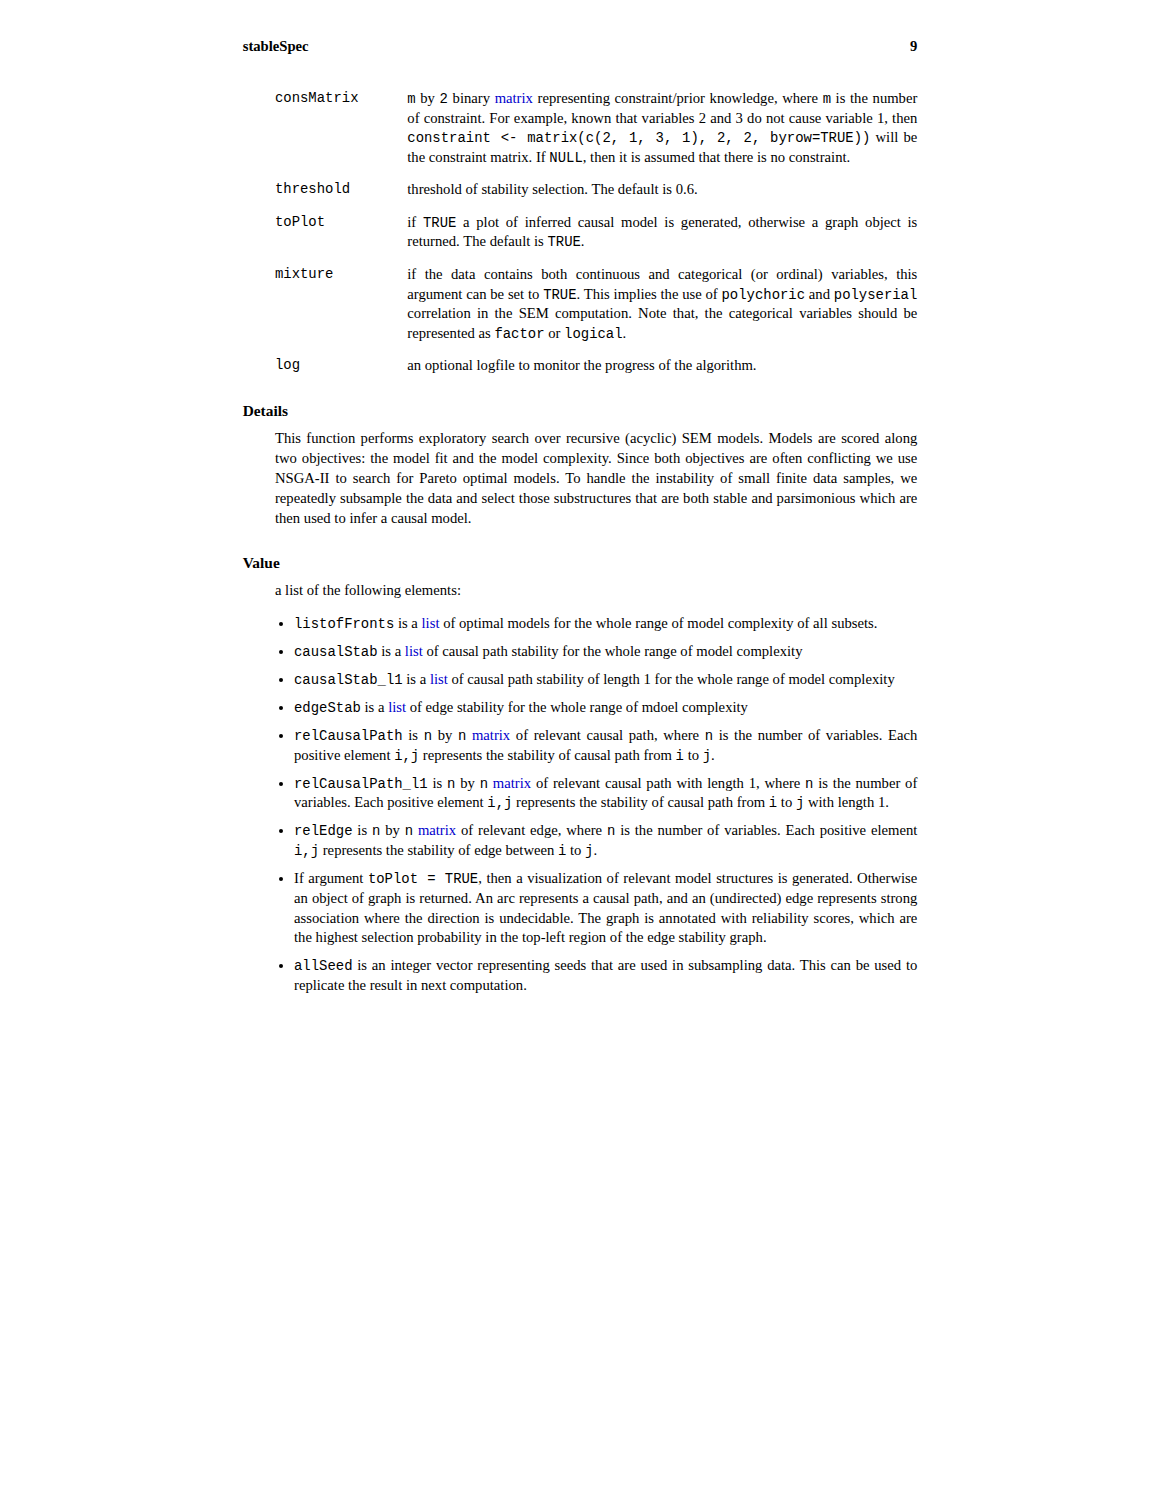stableSpec 9
consMatrix
m by 2 binary matrix representing constraint/prior knowledge, where m is the number of constraint. For example, known that variables 2 and 3 do not cause variable 1, then constraint <- matrix(c(2, 1, 3, 1), 2, 2, byrow=TRUE)) will be the constraint matrix. If NULL, then it is assumed that there is no constraint.
threshold
threshold of stability selection. The default is 0.6.
toPlot
if TRUE a plot of inferred causal model is generated, otherwise a graph object is returned. The default is TRUE.
mixture
if the data contains both continuous and categorical (or ordinal) variables, this argument can be set to TRUE. This implies the use of polychoric and polyserial correlation in the SEM computation. Note that, the categorical variables should be represented as factor or logical.
log
an optional logfile to monitor the progress of the algorithm.
Details
This function performs exploratory search over recursive (acyclic) SEM models. Models are scored along two objectives: the model fit and the model complexity. Since both objectives are often conflicting we use NSGA-II to search for Pareto optimal models. To handle the instability of small finite data samples, we repeatedly subsample the data and select those substructures that are both stable and parsimonious which are then used to infer a causal model.
Value
a list of the following elements:
listofFronts is a list of optimal models for the whole range of model complexity of all subsets.
causalStab is a list of causal path stability for the whole range of model complexity
causalStab_l1 is a list of causal path stability of length 1 for the whole range of model complexity
edgeStab is a list of edge stability for the whole range of mdoel complexity
relCausalPath is n by n matrix of relevant causal path, where n is the number of variables. Each positive element i,j represents the stability of causal path from i to j.
relCausalPath_l1 is n by n matrix of relevant causal path with length 1, where n is the number of variables. Each positive element i,j represents the stability of causal path from i to j with length 1.
relEdge is n by n matrix of relevant edge, where n is the number of variables. Each positive element i,j represents the stability of edge between i to j.
If argument toPlot = TRUE, then a visualization of relevant model structures is generated. Otherwise an object of graph is returned. An arc represents a causal path, and an (undirected) edge represents strong association where the direction is undecidable. The graph is annotated with reliability scores, which are the highest selection probability in the top-left region of the edge stability graph.
allSeed is an integer vector representing seeds that are used in subsampling data. This can be used to replicate the result in next computation.